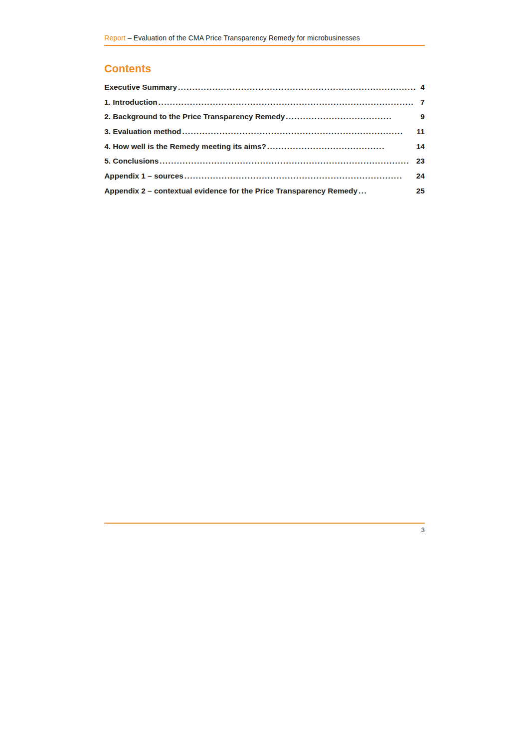Report – Evaluation of the CMA Price Transparency Remedy for microbusinesses
Contents
Executive Summary ................................................................................... 4
1. Introduction ......................................................................................... 7
2. Background to the Price Transparency Remedy ..................................... 9
3. Evaluation method ............................................................................. 11
4. How well is the Remedy meeting its aims? ......................................... 14
5. Conclusions ....................................................................................... 23
Appendix 1 – sources ............................................................................ 24
Appendix 2 – contextual evidence for the Price Transparency Remedy ... 25
3